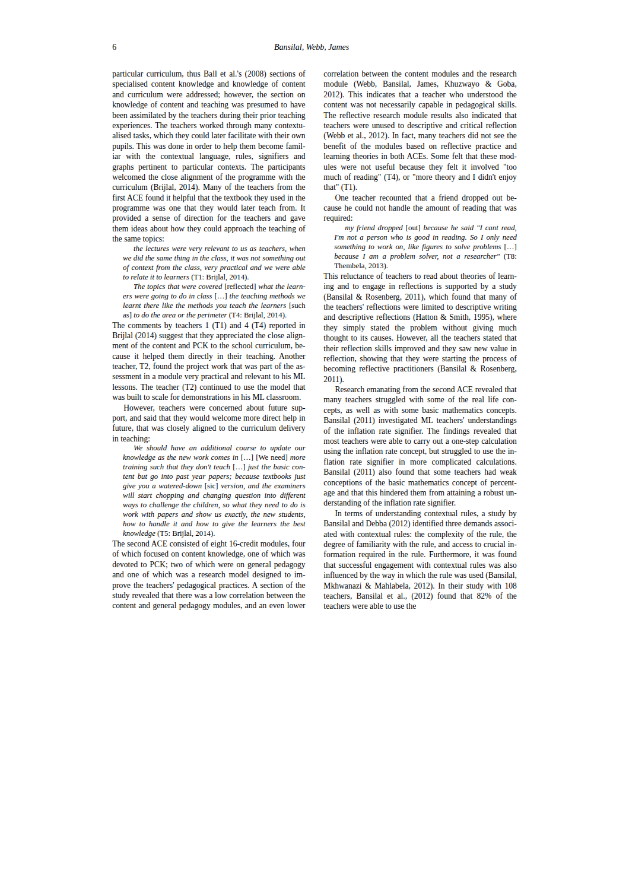6 Bansilal, Webb, James
particular curriculum, thus Ball et al.'s (2008) sections of specialised content knowledge and knowledge of content and curriculum were addressed; however, the section on knowledge of content and teaching was presumed to have been assimilated by the teachers during their prior teaching experiences. The teachers worked through many contextualised tasks, which they could later facilitate with their own pupils. This was done in order to help them become familiar with the contextual language, rules, signifiers and graphs pertinent to particular contexts. The participants welcomed the close alignment of the programme with the curriculum (Brijlal, 2014). Many of the teachers from the first ACE found it helpful that the textbook they used in the programme was one that they would later teach from. It provided a sense of direction for the teachers and gave them ideas about how they could approach the teaching of the same topics:
the lectures were very relevant to us as teachers, when we did the same thing in the class, it was not something out of context from the class, very practical and we were able to relate it to learners (T1: Brijlal, 2014).
The topics that were covered [reflected] what the learners were going to do in class […] the teaching methods we learnt there like the methods you teach the learners [such as] to do the area or the perimeter (T4: Brijlal, 2014).
The comments by teachers 1 (T1) and 4 (T4) reported in Brijlal (2014) suggest that they appreciated the close alignment of the content and PCK to the school curriculum, because it helped them directly in their teaching. Another teacher, T2, found the project work that was part of the assessment in a module very practical and relevant to his ML lessons. The teacher (T2) continued to use the model that was built to scale for demonstrations in his ML classroom.
However, teachers were concerned about future support, and said that they would welcome more direct help in future, that was closely aligned to the curriculum delivery in teaching:
We should have an additional course to update our knowledge as the new work comes in […] [We need] more training such that they don't teach […] just the basic content but go into past year papers; because textbooks just give you a watered-down [sic] version, and the examiners will start chopping and changing question into different ways to challenge the children, so what they need to do is work with papers and show us exactly, the new students, how to handle it and how to give the learners the best knowledge (T5: Brijlal, 2014).
The second ACE consisted of eight 16-credit modules, four of which focused on content knowledge, one of which was devoted to PCK; two of which were on general pedagogy and one of which was a research model designed to improve the teachers' pedagogical practices. A section of the study revealed that there was a low correlation between the content and general pedagogy modules, and an even lower correlation between the content modules and the research module (Webb, Bansilal, James, Khuzwayo & Goba, 2012). This indicates that a teacher who understood the content was not necessarily capable in pedagogical skills. The reflective research module results also indicated that teachers were unused to descriptive and critical reflection (Webb et al., 2012). In fact, many teachers did not see the benefit of the modules based on reflective practice and learning theories in both ACEs. Some felt that these modules were not useful because they felt it involved "too much of reading" (T4), or "more theory and I didn't enjoy that" (T1).
One teacher recounted that a friend dropped out because he could not handle the amount of reading that was required:
my friend dropped [out] because he said "I cant read, I'm not a person who is good in reading. So I only need something to work on, like figures to solve problems […] because I am a problem solver, not a researcher" (T8: Thembela, 2013).
This reluctance of teachers to read about theories of learning and to engage in reflections is supported by a study (Bansilal & Rosenberg, 2011), which found that many of the teachers' reflections were limited to descriptive writing and descriptive reflections (Hatton & Smith, 1995), where they simply stated the problem without giving much thought to its causes. However, all the teachers stated that their reflection skills improved and they saw new value in reflection, showing that they were starting the process of becoming reflective practitioners (Bansilal & Rosenberg, 2011).
Research emanating from the second ACE revealed that many teachers struggled with some of the real life concepts, as well as with some basic mathematics concepts. Bansilal (2011) investigated ML teachers' understandings of the inflation rate signifier. The findings revealed that most teachers were able to carry out a one-step calculation using the inflation rate concept, but struggled to use the inflation rate signifier in more complicated calculations. Bansilal (2011) also found that some teachers had weak conceptions of the basic mathematics concept of percentage and that this hindered them from attaining a robust understanding of the inflation rate signifier.
In terms of understanding contextual rules, a study by Bansilal and Debba (2012) identified three demands associated with contextual rules: the complexity of the rule, the degree of familiarity with the rule, and access to crucial information required in the rule. Furthermore, it was found that successful engagement with contextual rules was also influenced by the way in which the rule was used (Bansilal, Mkhwanazi & Mahlabela, 2012). In their study with 108 teachers, Bansilal et al., (2012) found that 82% of the teachers were able to use the